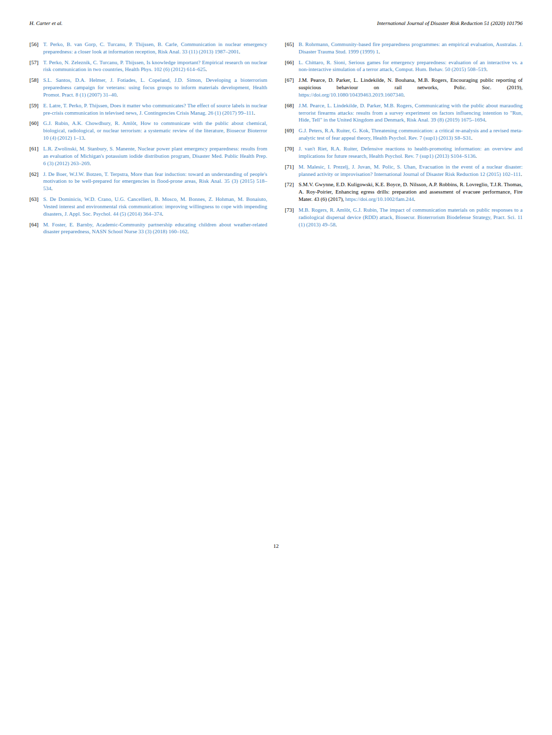H. Carter et al.
International Journal of Disaster Risk Reduction 51 (2020) 101796
[56] T. Perko, B. van Gorp, C. Turcanu, P. Thijssen, B. Carle, Communication in nuclear emergency preparedness: a closer look at information reception, Risk Anal. 33 (11) (2013) 1987–2001.
[57] T. Perko, N. Zeleznik, C. Turcanu, P. Thijssen, Is knowledge important? Empirical research on nuclear risk communication in two countries, Health Phys. 102 (6) (2012) 614–625.
[58] S.L. Santos, D.A. Helmer, J. Fotiades, L. Copeland, J.D. Simon, Developing a bioterrorism preparedness campaign for veterans: using focus groups to inform materials development, Health Promot. Pract. 8 (1) (2007) 31–40.
[59] E. Latre, T. Perko, P. Thijssen, Does it matter who communicates? The effect of source labels in nuclear pre-crisis communication in televised news, J. Contingencies Crisis Manag. 26 (1) (2017) 99–111.
[60] G.J. Rubin, A.K. Chowdhury, R. Amlôt, How to communicate with the public about chemical, biological, radiological, or nuclear terrorism: a systematic review of the literature, Biosecur Bioterror 10 (4) (2012) 1–13.
[61] L.R. Zwolinski, M. Stanbury, S. Manente, Nuclear power plant emergency preparedness: results from an evaluation of Michigan's potassium iodide distribution program, Disaster Med. Public Health Prep. 6 (3) (2012) 263–269.
[62] J. De Boer, W.J.W. Botzen, T. Terpstra, More than fear induction: toward an understanding of people's motivation to be well-prepared for emergencies in flood-prone areas, Risk Anal. 35 (3) (2015) 518–534.
[63] S. De Dominicis, W.D. Crano, U.G. Cancellieri, B. Mosco, M. Bonnes, Z. Hohman, M. Bonaiuto, Vested interest and environmental risk communication: improving willingness to cope with impending disasters, J. Appl. Soc. Psychol. 44 (5) (2014) 364–374.
[64] M. Foster, E. Barnby, Academic-Community partnership educating children about weather-related disaster preparedness, NASN School Nurse 33 (3) (2018) 160–162.
[65] B. Rohrmann, Community-based fire preparedness programmes: an empirical evaluation, Australas. J. Disaster Trauma Stud. 1999 (1999) 1.
[66] L. Chittaro, R. Sioni, Serious games for emergency preparedness: evaluation of an interactive vs. a non-interactive simulation of a terror attack, Comput. Hum. Behav. 50 (2015) 508–519.
[67] J.M. Pearce, D. Parker, L. Lindekilde, N. Bouhana, M.B. Rogers, Encouraging public reporting of suspicious behaviour on rail networks, Polic. Soc. (2019), https://doi.org/10.1080/10439463.2019.1607340.
[68] J.M. Pearce, L. Lindekilde, D. Parker, M.B. Rogers, Communicating with the public about marauding terrorist firearms attacks: results from a survey experiment on factors influencing intention to "Run, Hide, Tell" in the United Kingdom and Denmark, Risk Anal. 39 (8) (2019) 1675–1694.
[69] G.J. Peters, R.A. Ruiter, G. Kok, Threatening communication: a critical re-analysis and a revised meta-analytic test of fear appeal theory, Health Psychol. Rev. 7 (sup1) (2013) S8–S31.
[70] J. van't Riet, R.A. Ruiter, Defensive reactions to health-promoting information: an overview and implications for future research, Health Psychol. Rev. 7 (sup1) (2013) S104–S136.
[71] M. Malesic, I. Prezelj, J. Juvan, M. Polic, S. Uhan, Evacuation in the event of a nuclear disaster: planned activity or improvisation? International Journal of Disaster Risk Reduction 12 (2015) 102–111.
[72] S.M.V. Gwynne, E.D. Kuligowski, K.E. Boyce, D. Nilsson, A.P. Robbins, R. Lovreglio, T.J.R. Thomas, A. Roy-Poirier, Enhancing egress drills: preparation and assessment of evacuee performance, Fire Mater. 43 (6) (2017), https://doi.org/10.1002/fam.244.
[73] M.B. Rogers, R. Amlôt, G.J. Rubin, The impact of communication materials on public responses to a radiological dispersal device (RDD) attack, Biosecur. Bioterrorism Biodefense Strategy, Pract. Sci. 11 (1) (2013) 49–58.
12